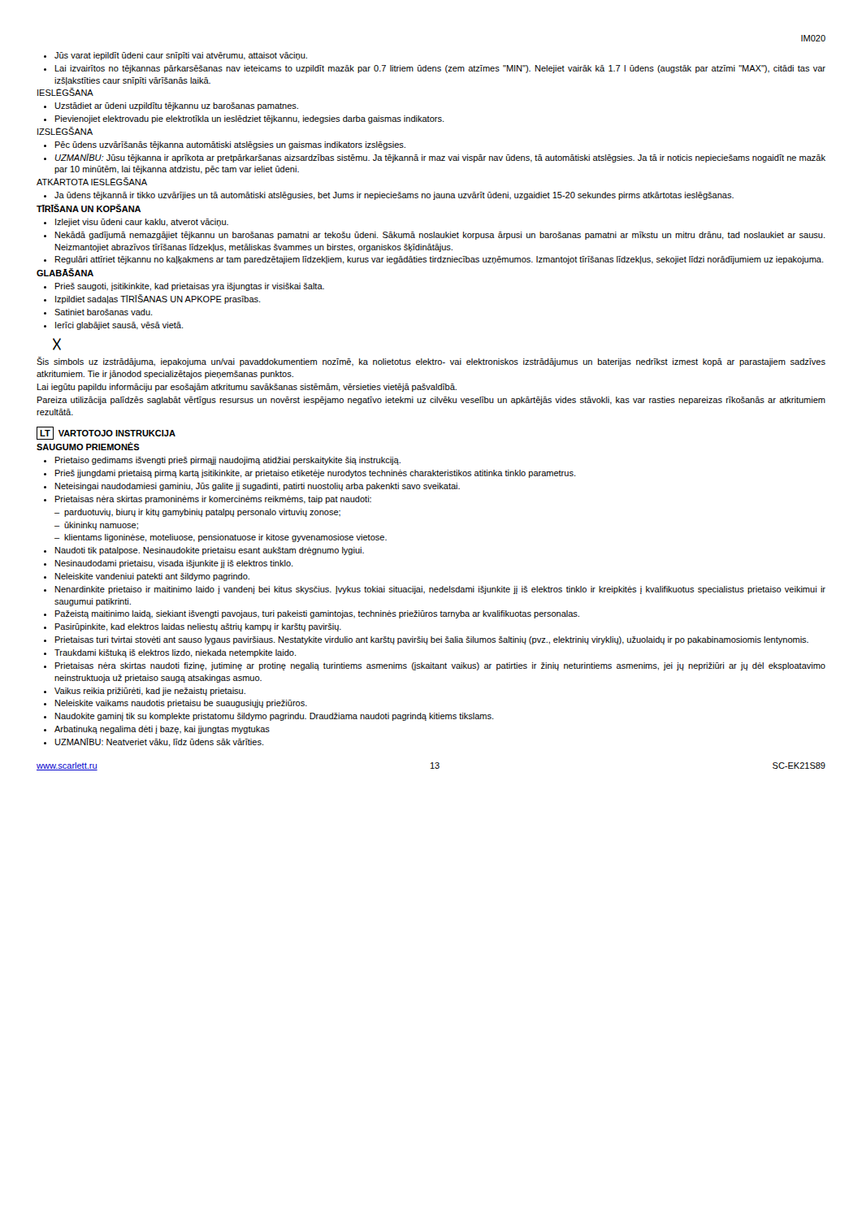IM020
Jūs varat iepildīt ūdeni caur snīpīti vai atvērumu, attaisot vāciņu.
Lai izvairītos no tējkannas pārkarsēšanas nav ieteicams to uzpildīt mazāk par 0.7 litriem ūdens (zem atzīmes "MIN"). Nelejiet vairāk kā 1.7 l ūdens (augstāk par atzīmi "MAX"), citādi tas var izšļakstīties caur snīpīti vārīšanās laikā.
IESLĒGŠANA
Uzstādiet ar ūdeni uzpildītu tējkannu uz barošanas pamatnes.
Pievienojiet elektrovadu pie elektrotīkla un ieslēdziet tējkannu, iedegsies darba gaismas indikators.
IZSLĒGŠANA
Pēc ūdens uzvārīšanās tējkanna automātiski atslēgsies un gaismas indikators izslēgsies.
UZMANĪBU: Jūsu tējkanna ir aprīkota ar pretpārkaršanas aizsardzības sistēmu. Ja tējkannā ir maz vai vispār nav ūdens, tā automātiski atslēgsies. Ja tā ir noticis nepieciešams nogaidīt ne mazāk par 10 minūtēm, lai tējkanna atdzistu, pēc tam var ieliet ūdeni.
ATKĀRTOTA IESLĒGŠANA
Ja ūdens tējkannā ir tikko uzvārījies un tā automātiski atslēgusies, bet Jums ir nepieciešams no jauna uzvārīt ūdeni, uzgaidiet 15-20 sekundes pirms atkārtotas ieslēgšanas.
TĪRĪŠANA UN KOPŠANA
Izlejiet visu ūdeni caur kaklu, atverot vāciņu.
Nekādā gadījumā nemazgājiet tējkannu un barošanas pamatni ar tekošu ūdeni. Sākumā noslaukiet korpusa ārpusi un barošanas pamatni ar mīkstu un mitru drānu, tad noslaukiet ar sausu. Neizmantojiet abrazīvos tīrīšanas līdzekļus, metāliskas švammes un birstes, organiskos šķīdinātājus.
Regulāri attīriet tējkannu no kaļķakmens ar tam paredzētajiem līdzekļiem, kurus var iegādāties tirdzniecības uzņēmumos. Izmantojot tīrīšanas līdzekļus, sekojiet līdzi norādījumiem uz iepakojuma.
GLABĀŠANA
Prieš saugoti, įsitikinkite, kad prietaisas yra išjungtas ir visiškai šalta.
Izpildiet sadaļas TĪRĪŠANAS UN APKOPE prasības.
Satiniet barošanas vadu.
Ierīci glabājiet sausā, vēsā vietā.
☓
Šis simbols uz izstrādājuma, iepakojuma un/vai pavaddokumentiem nozīmē, ka nolietotus elektro- vai elektroniskos izstrādājumus un baterijas nedrīkst izmest kopā ar parastajiem sadzīves atkritumiem. Tie ir jānodod specializētajos pieņemšanas punktos.
Lai iegūtu papildu informāciju par esošajām atkritumu savākšanas sistēmām, vērsieties vietējā pašvaldībā.
Pareiza utilizācija palīdzēs saglabāt vērtīgus resursus un novērst iespējamo negatīvo ietekmi uz cilvēku veselību un apkārtējās vides stāvokli, kas var rasties nepareizas rīkošanās ar atkritumiem rezultātā.
LTVARTOTOJO INSTRUKCIJA
SAUGUMO PRIEMONĖS
Prietaiso gedimams išvengti prieš pirmąjį naudojimą atidžiai perskaitykite šią instrukciją.
Prieš įjungdami prietaisą pirmą kartą įsitikinkite, ar prietaiso etiketėje nurodytos techninės charakteristikos atitinka tinklo parametrus.
Neteisingai naudodamiesi gaminiu, Jūs galite jį sugadinti, patirti nuostolių arba pakenkti savo sveikatai.
Prietaisas nėra skirtas pramoninėms ir komercinėms reikmėms, taip pat naudoti:
parduotuvių, biurų ir kitų gamybinių patalpų personalo virtuvių zonose;
ūkininkų namuose;
klientams ligoninėse, moteliuose, pensionatuose ir kitose gyvenamosiose vietose.
Naudoti tik patalpose. Nesinaudokite prietaisu esant aukštam drėgnumo lygiui.
Nesinaudodami prietaisu, visada išjunkite jį iš elektros tinklo.
Neleiskite vandeniui patekti ant šildymo pagrindo.
Nenardinkite prietaiso ir maitinimo laido į vandenį bei kitus skysčius. Įvykus tokiai situacijai, nedelsdami išjunkite jį iš elektros tinklo ir kreipkitės į kvalifikuotus specialistus prietaiso veikimui ir saugumui patikrinti.
Pažeistą maitinimo laidą, siekiant išvengti pavojaus, turi pakeisti gamintojas, techninės priežiūros tarnyba ar kvalifikuotas personalas.
Pasirūpinkite, kad elektros laidas neliestų aštrių kampų ir karštų paviršių.
Prietaisas turi tvirtai stovėti ant sauso lygaus paviršiaus. Nestatykite virdulio ant karštų paviršių bei šalia šilumos šaltinių (pvz., elektrinių viryklių), užuolaidų ir po pakabinamosiomis lentynomis.
Traukdami kištuką iš elektros lizdo, niekada netempkite laido.
Prietaisas nėra skirtas naudoti fizinę, jutiminę ar protinę negalią turintiems asmenims (įskaitant vaikus) ar patirties ir žinių neturintiems asmenims, jei jų neprižiūri ar jų dėl eksploatavimo neinstruktuoja už prietaiso saugą atsakingas asmuo.
Vaikus reikia prižiūrėti, kad jie nežaistų prietaisu.
Neleiskite vaikams naudotis prietaisu be suaugusiųjų priežiūros.
Naudokite gaminį tik su komplekte pristatomu šildymo pagrindu. Draudžiama naudoti pagrindą kitiems tikslams.
Arbatinuką negalima dėti į bazę, kai įjungtas mygtukas
UZMANĪBU: Neatveriet vāku, līdz ūdens sāk vārīties.
www.scarlett.ru
13
SC-EK21S89